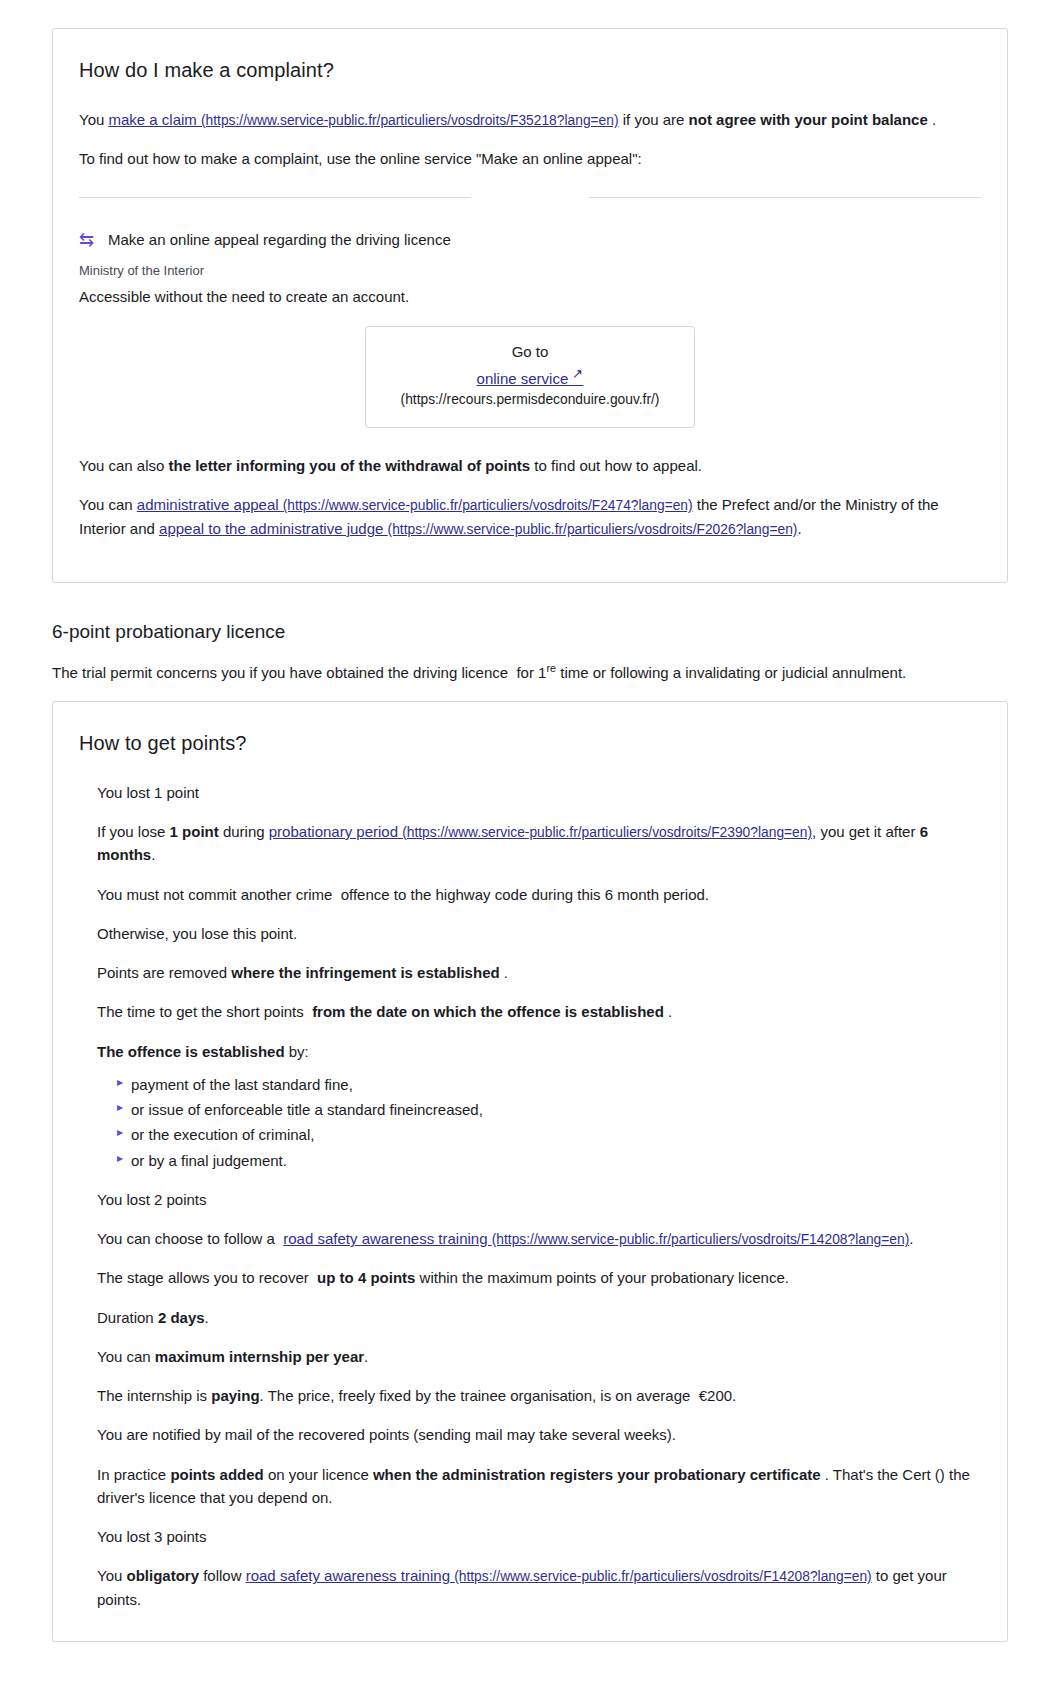How do I make a complaint?
You make a claim (https://www.service-public.fr/particuliers/vosdroits/F35218?lang=en) if you are not agree with your point balance .
To find out how to make a complaint, use the online service "Make an online appeal":
⇆Make an online appeal regarding the driving licence
Ministry of the Interior
Accessible without the need to create an account.
Go to online service ↗ (https://recours.permisdeconduire.gouv.fr/)
You can also the letter informing you of the withdrawal of points to find out how to appeal.
You can administrative appeal (https://www.service-public.fr/particuliers/vosdroits/F2474?lang=en) the Prefect and/or the Ministry of the Interior and appeal to the administrative judge (https://www.service-public.fr/particuliers/vosdroits/F2026?lang=en).
6-point probationary licence
The trial permit concerns you if you have obtained the driving licence for 1re time or following a invalidating or judicial annulment.
How to get points?
You lost 1 point
If you lose 1 point during probationary period (https://www.service-public.fr/particuliers/vosdroits/F2390?lang=en), you get it after 6 months.
You must not commit another crime offence to the highway code during this 6 month period.
Otherwise, you lose this point.
Points are removed where the infringement is established .
The time to get the short points from the date on which the offence is established .
The offence is established by:
payment of the last standard fine,
or issue of enforceable title a standard fineincreased,
or the execution of criminal,
or by a final judgement.
You lost 2 points
You can choose to follow a road safety awareness training (https://www.service-public.fr/particuliers/vosdroits/F14208?lang=en).
The stage allows you to recover up to 4 points within the maximum points of your probationary licence.
Duration 2 days.
You can maximum internship per year.
The internship is paying. The price, freely fixed by the trainee organisation, is on average €200.
You are notified by mail of the recovered points (sending mail may take several weeks).
In practice points added on your licence when the administration registers your probationary certificate . That's the Cert () the driver's licence that you depend on.
You lost 3 points
You obligatory follow road safety awareness training (https://www.service-public.fr/particuliers/vosdroits/F14208?lang=en) to get your points.